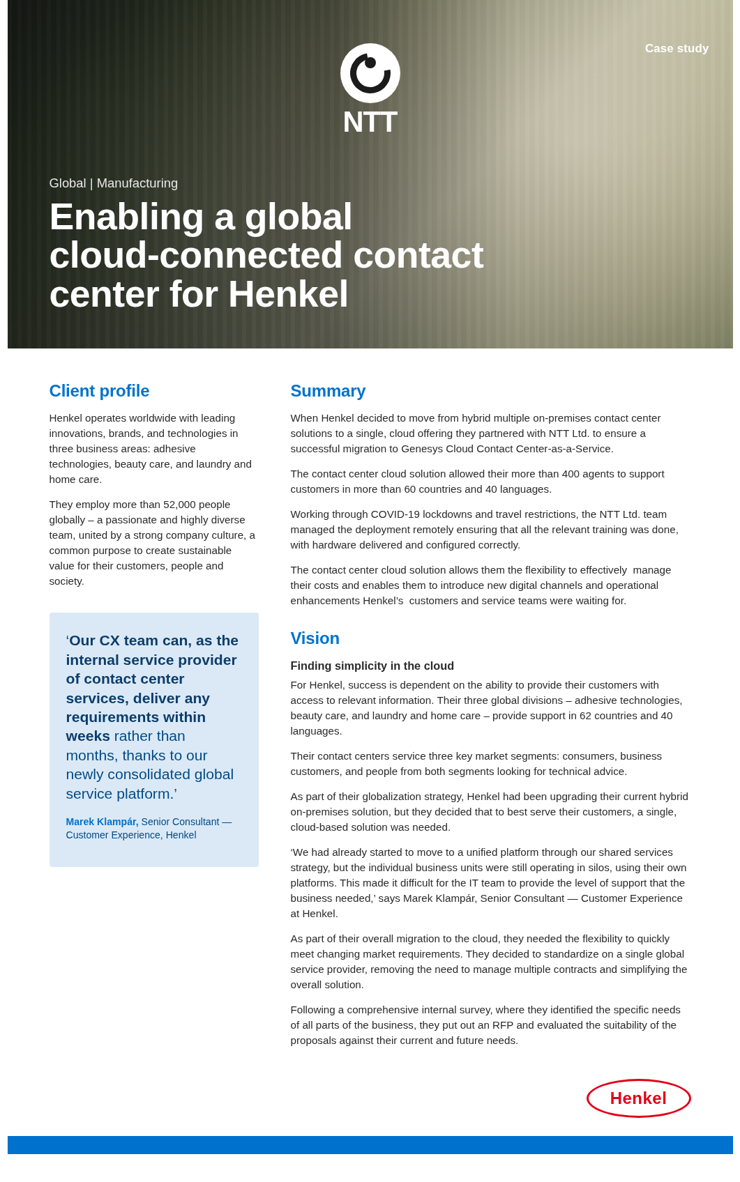Case study
NTT
Global | Manufacturing
Enabling a global
cloud-connected contact
center for Henkel
Client profile
Henkel operates worldwide with leading innovations, brands, and technologies in three business areas: adhesive technologies, beauty care, and laundry and home care.
They employ more than 52,000 people globally – a passionate and highly diverse team, united by a strong company culture, a common purpose to create sustainable value for their customers, people and society.
‘Our CX team can, as the internal service provider of contact center services, deliver any requirements within weeks rather than months, thanks to our newly consolidated global service platform.’
Marek Klampár, Senior Consultant — Customer Experience, Henkel
Summary
When Henkel decided to move from hybrid multiple on-premises contact center solutions to a single, cloud offering they partnered with NTT Ltd. to ensure a successful migration to Genesys Cloud Contact Center-as-a-Service.
The contact center cloud solution allowed their more than 400 agents to support customers in more than 60 countries and 40 languages.
Working through COVID-19 lockdowns and travel restrictions, the NTT Ltd. team managed the deployment remotely ensuring that all the relevant training was done, with hardware delivered and configured correctly.
The contact center cloud solution allows them the flexibility to effectively manage their costs and enables them to introduce new digital channels and operational enhancements Henkel’s customers and service teams were waiting for.
Vision
Finding simplicity in the cloud
For Henkel, success is dependent on the ability to provide their customers with access to relevant information. Their three global divisions – adhesive technologies, beauty care, and laundry and home care – provide support in 62 countries and 40 languages.
Their contact centers service three key market segments: consumers, business customers, and people from both segments looking for technical advice.
As part of their globalization strategy, Henkel had been upgrading their current hybrid on-premises solution, but they decided that to best serve their customers, a single, cloud-based solution was needed.
‘We had already started to move to a unified platform through our shared services strategy, but the individual business units were still operating in silos, using their own platforms. This made it difficult for the IT team to provide the level of support that the business needed,’ says Marek Klampár, Senior Consultant — Customer Experience at Henkel.
As part of their overall migration to the cloud, they needed the flexibility to quickly meet changing market requirements. They decided to standardize on a single global service provider, removing the need to manage multiple contracts and simplifying the overall solution.
Following a comprehensive internal survey, where they identified the specific needs of all parts of the business, they put out an RFP and evaluated the suitability of the proposals against their current and future needs.
Henkel